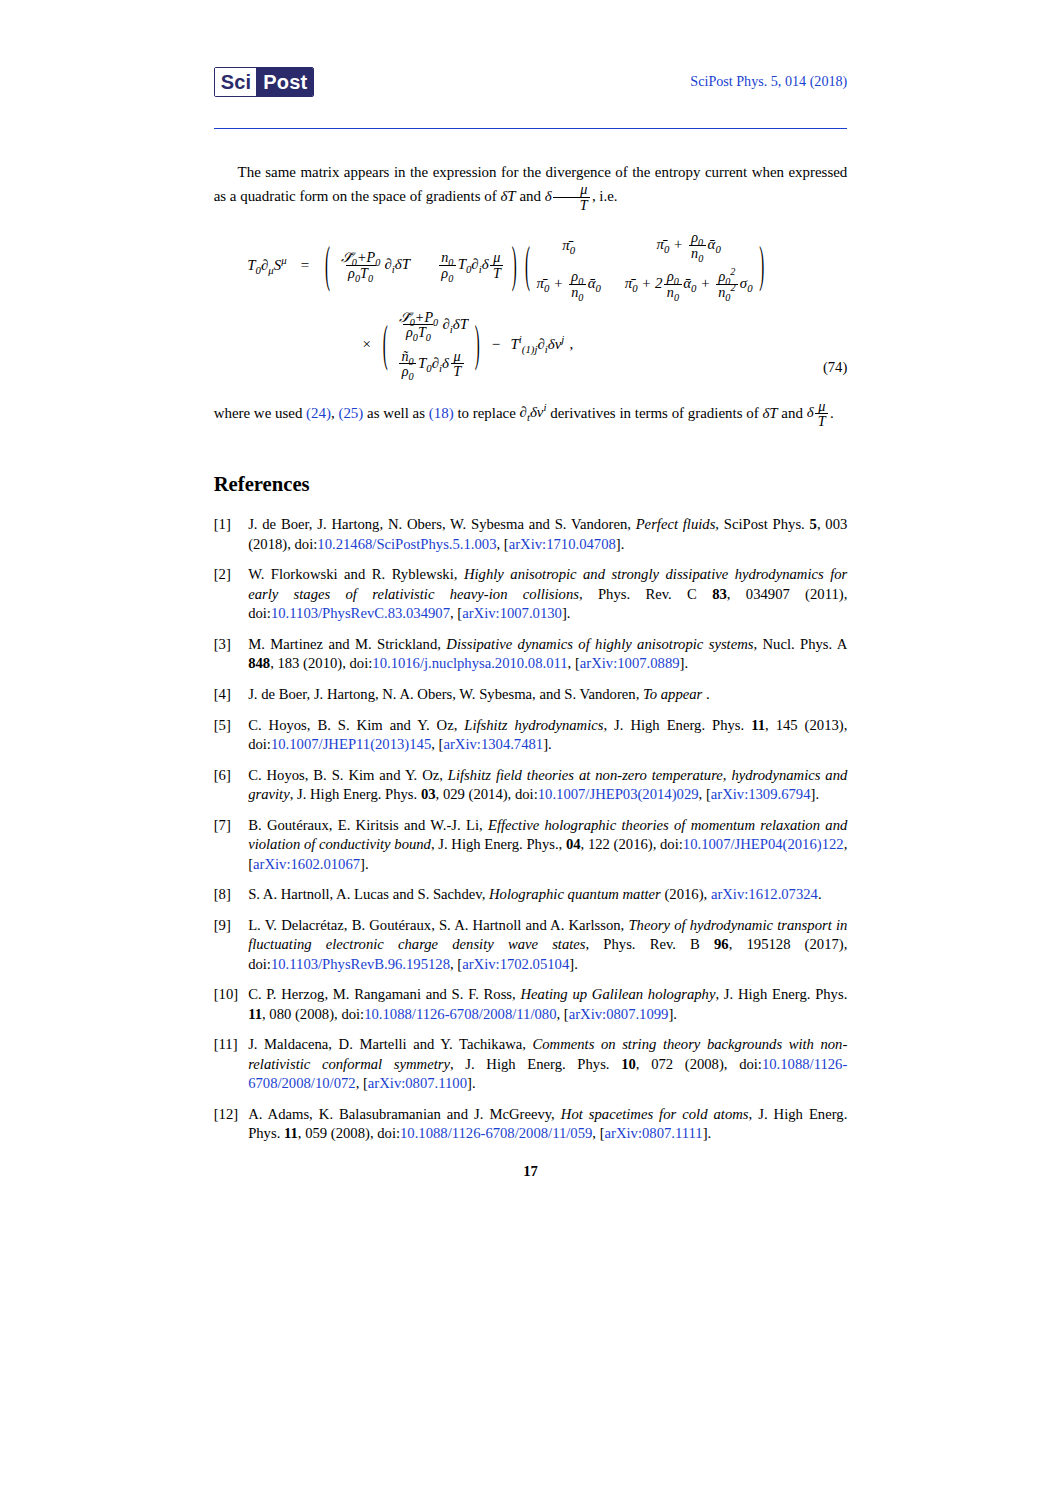Sci Post
SciPost Phys. 5, 014 (2018)
The same matrix appears in the expression for the divergence of the entropy current when expressed as a quadratic form on the space of gradients of δT and δμT, i.e.
T0∂μSμ = ( 𝒮̃0+P0 ρ0T0∂iδT n0 ρ0 T0∂iδμT ) ( π̄0 π̄0 + ρ0 n0ᾱ0 π̄0 + ρ0 n0ᾱ0 π̄0 + 2ρ0 n0ᾱ0 + ρ02 n02σ0 )
× ( 𝒮̃0+P0 ρ0T0∂iδT ñ0 ρ0 T0∂iδμT ) − Ti(1)j∂iδvj ,
(74)
where we used (24), (25) as well as (18) to replace ∂tδvi derivatives in terms of gradients of δT and δμT.
References
J. de Boer, J. Hartong, N. Obers, W. Sybesma and S. Vandoren, Perfect fluids, SciPost Phys. 5, 003 (2018), doi:10.21468/SciPostPhys.5.1.003, [arXiv:1710.04708].
W. Florkowski and R. Ryblewski, Highly anisotropic and strongly dissipative hydrodynamics for early stages of relativistic heavy-ion collisions, Phys. Rev. C 83, 034907 (2011), doi:10.1103/PhysRevC.83.034907, [arXiv:1007.0130].
M. Martinez and M. Strickland, Dissipative dynamics of highly anisotropic systems, Nucl. Phys. A 848, 183 (2010), doi:10.1016/j.nuclphysa.2010.08.011, [arXiv:1007.0889].
J. de Boer, J. Hartong, N. A. Obers, W. Sybesma, and S. Vandoren, To appear .
C. Hoyos, B. S. Kim and Y. Oz, Lifshitz hydrodynamics, J. High Energ. Phys. 11, 145 (2013), doi:10.1007/JHEP11(2013)145, [arXiv:1304.7481].
C. Hoyos, B. S. Kim and Y. Oz, Lifshitz field theories at non-zero temperature, hydrodynamics and gravity, J. High Energ. Phys. 03, 029 (2014), doi:10.1007/JHEP03(2014)029, [arXiv:1309.6794].
B. Goutéraux, E. Kiritsis and W.-J. Li, Effective holographic theories of momentum relaxation and violation of conductivity bound, J. High Energ. Phys., 04, 122 (2016), doi:10.1007/JHEP04(2016)122, [arXiv:1602.01067].
S. A. Hartnoll, A. Lucas and S. Sachdev, Holographic quantum matter (2016), arXiv:1612.07324.
L. V. Delacrétaz, B. Goutéraux, S. A. Hartnoll and A. Karlsson, Theory of hydrodynamic transport in fluctuating electronic charge density wave states, Phys. Rev. B 96, 195128 (2017), doi:10.1103/PhysRevB.96.195128, [arXiv:1702.05104].
C. P. Herzog, M. Rangamani and S. F. Ross, Heating up Galilean holography, J. High Energ. Phys. 11, 080 (2008), doi:10.1088/1126-6708/2008/11/080, [arXiv:0807.1099].
J. Maldacena, D. Martelli and Y. Tachikawa, Comments on string theory backgrounds with non-relativistic conformal symmetry, J. High Energ. Phys. 10, 072 (2008), doi:10.1088/1126-6708/2008/10/072, [arXiv:0807.1100].
A. Adams, K. Balasubramanian and J. McGreevy, Hot spacetimes for cold atoms, J. High Energ. Phys. 11, 059 (2008), doi:10.1088/1126-6708/2008/11/059, [arXiv:0807.1111].
17